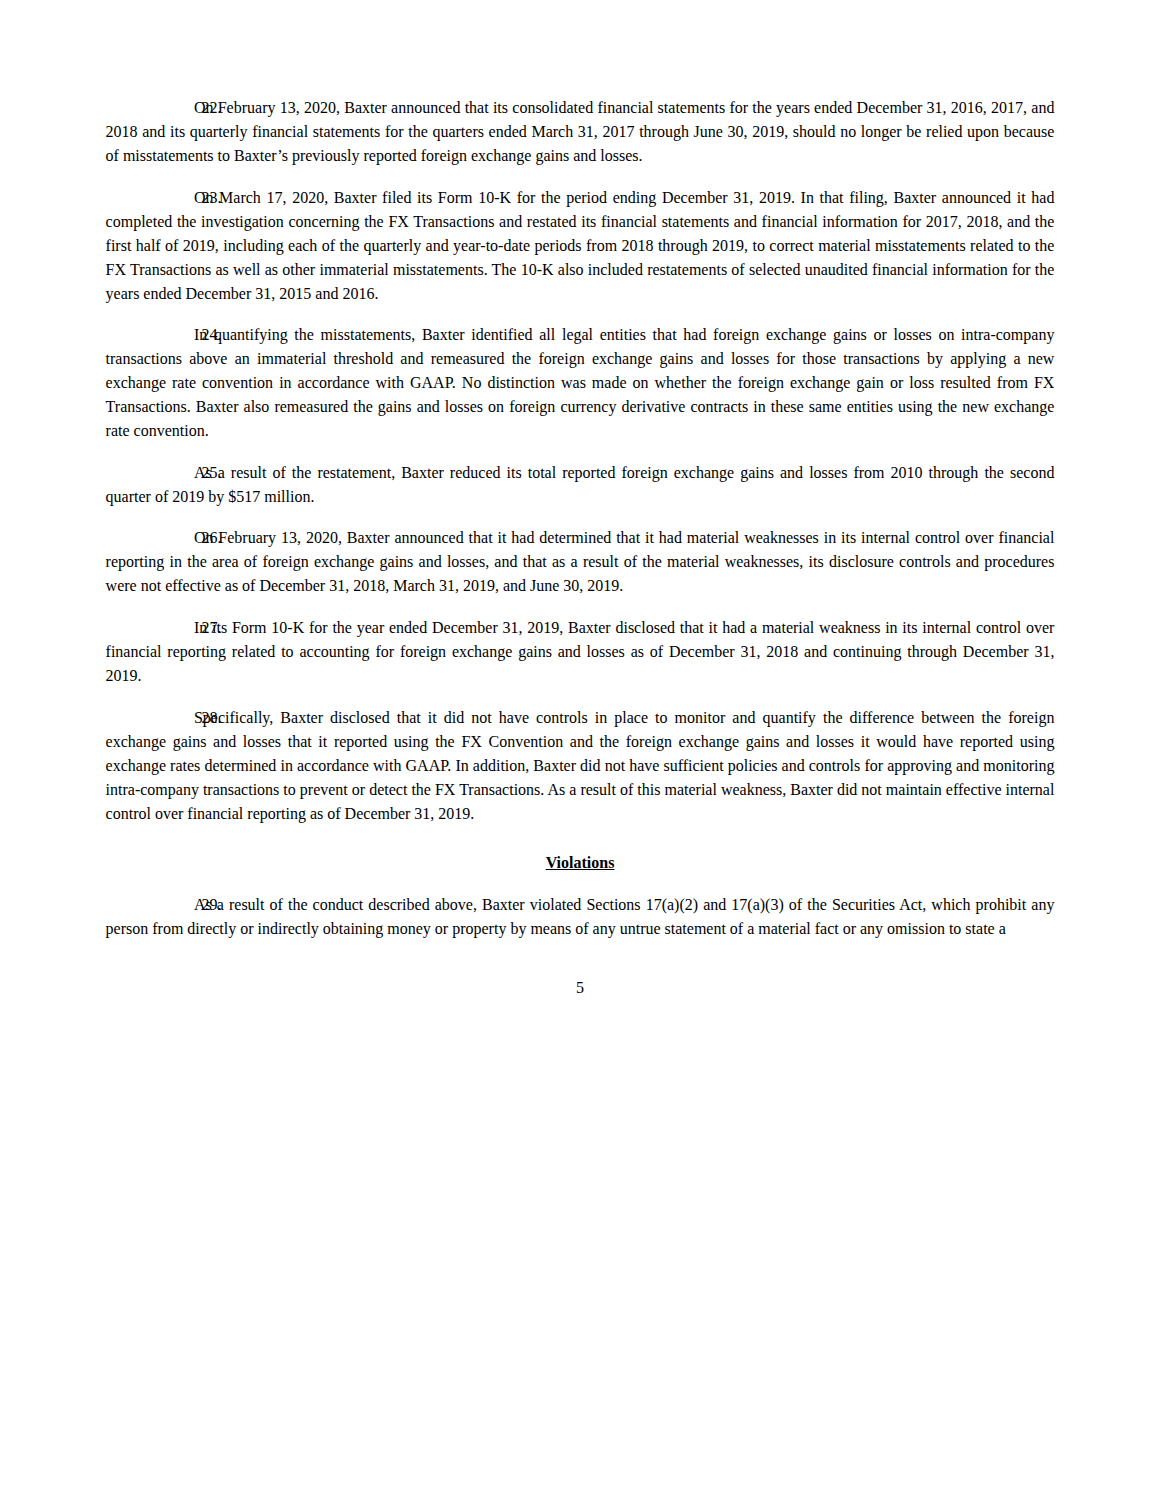22. On February 13, 2020, Baxter announced that its consolidated financial statements for the years ended December 31, 2016, 2017, and 2018 and its quarterly financial statements for the quarters ended March 31, 2017 through June 30, 2019, should no longer be relied upon because of misstatements to Baxter’s previously reported foreign exchange gains and losses.
23. On March 17, 2020, Baxter filed its Form 10-K for the period ending December 31, 2019. In that filing, Baxter announced it had completed the investigation concerning the FX Transactions and restated its financial statements and financial information for 2017, 2018, and the first half of 2019, including each of the quarterly and year-to-date periods from 2018 through 2019, to correct material misstatements related to the FX Transactions as well as other immaterial misstatements. The 10-K also included restatements of selected unaudited financial information for the years ended December 31, 2015 and 2016.
24. In quantifying the misstatements, Baxter identified all legal entities that had foreign exchange gains or losses on intra-company transactions above an immaterial threshold and remeasured the foreign exchange gains and losses for those transactions by applying a new exchange rate convention in accordance with GAAP. No distinction was made on whether the foreign exchange gain or loss resulted from FX Transactions. Baxter also remeasured the gains and losses on foreign currency derivative contracts in these same entities using the new exchange rate convention.
25. As a result of the restatement, Baxter reduced its total reported foreign exchange gains and losses from 2010 through the second quarter of 2019 by $517 million.
26. On February 13, 2020, Baxter announced that it had determined that it had material weaknesses in its internal control over financial reporting in the area of foreign exchange gains and losses, and that as a result of the material weaknesses, its disclosure controls and procedures were not effective as of December 31, 2018, March 31, 2019, and June 30, 2019.
27. In its Form 10-K for the year ended December 31, 2019, Baxter disclosed that it had a material weakness in its internal control over financial reporting related to accounting for foreign exchange gains and losses as of December 31, 2018 and continuing through December 31, 2019.
28. Specifically, Baxter disclosed that it did not have controls in place to monitor and quantify the difference between the foreign exchange gains and losses that it reported using the FX Convention and the foreign exchange gains and losses it would have reported using exchange rates determined in accordance with GAAP. In addition, Baxter did not have sufficient policies and controls for approving and monitoring intra-company transactions to prevent or detect the FX Transactions. As a result of this material weakness, Baxter did not maintain effective internal control over financial reporting as of December 31, 2019.
Violations
29. As a result of the conduct described above, Baxter violated Sections 17(a)(2) and 17(a)(3) of the Securities Act, which prohibit any person from directly or indirectly obtaining money or property by means of any untrue statement of a material fact or any omission to state a
5